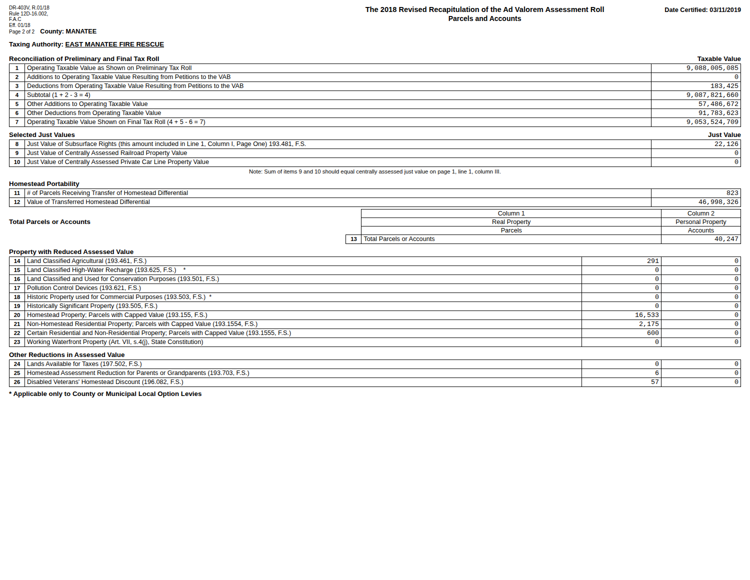DR-403V, R.01/18
Rule 12D-16.002,
F.A.C
Eff. 01/18
Page 2 of 2 County: MANATEE
The 2018 Revised Recapitulation of the Ad Valorem Assessment Roll
Parcels and Accounts
Date Certified: 03/11/2019
Taxing Authority: EAST MANATEE FIRE RESCUE
Reconciliation of Preliminary and Final Tax Roll
Taxable Value
| 1 | Operating Taxable Value as Shown on Preliminary Tax Roll | 9,088,005,085 |
| 2 | Additions to Operating Taxable Value Resulting from Petitions to the VAB | 0 |
| 3 | Deductions from Operating Taxable Value Resulting from Petitions to the VAB | 183,425 |
| 4 | Subtotal (1 + 2 - 3 = 4) | 9,087,821,660 |
| 5 | Other Additions to Operating Taxable Value | 57,486,672 |
| 6 | Other Deductions from Operating Taxable Value | 91,783,623 |
| 7 | Operating Taxable Value Shown on Final Tax Roll (4 + 5 - 6 = 7) | 9,053,524,709 |
Selected Just Values
Just Value
| 8 | Just Value of Subsurface Rights (this amount included in Line 1, Column I, Page One) 193.481, F.S. | 22,126 |
| 9 | Just Value of Centrally Assessed Railroad Property Value | 0 |
| 10 | Just Value of Centrally Assessed Private Car Line Property Value | 0 |
Note: Sum of items 9 and 10 should equal centrally assessed just value on page 1, line 1, column III.
Homestead Portability
| 11 | # of Parcels Receiving Transfer of Homestead Differential | 823 |
| 12 | Value of Transferred Homestead Differential | 46,998,326 |
Total Parcels or Accounts
| | Column 1 | Column 2 |
| --- | --- | --- |
| | Real Property | Personal Property |
| | Parcels | Accounts |
| 13 | Total Parcels or Accounts | 40,247 |
Property with Reduced Assessed Value
| 14 | Land Classified Agricultural (193.461, F.S.) | 291 | 0 |
| 15 | Land Classified High-Water Recharge (193.625, F.S.) * | 0 | 0 |
| 16 | Land Classified and Used for Conservation Purposes (193.501, F.S.) | 0 | 0 |
| 17 | Pollution Control Devices (193.621, F.S.) | 0 | 0 |
| 18 | Historic Property used for Commercial Purposes (193.503, F.S.) * | 0 | 0 |
| 19 | Historically Significant Property (193.505, F.S.) | 0 | 0 |
| 20 | Homestead Property; Parcels with Capped Value (193.155, F.S.) | 16,533 | 0 |
| 21 | Non-Homestead Residential Property; Parcels with Capped Value (193.1554, F.S.) | 2,175 | 0 |
| 22 | Certain Residential and Non-Residential Property; Parcels with Capped Value (193.1555, F.S.) | 600 | 0 |
| 23 | Working Waterfront Property (Art. VII, s.4(j), State Constitution) | 0 | 0 |
Other Reductions in Assessed Value
| 24 | Lands Available for Taxes (197.502, F.S.) | 0 | 0 |
| 25 | Homestead Assessment Reduction for Parents or Grandparents (193.703, F.S.) | 6 | 0 |
| 26 | Disabled Veterans' Homestead Discount (196.082, F.S.) | 57 | 0 |
* Applicable only to County or Municipal Local Option Levies